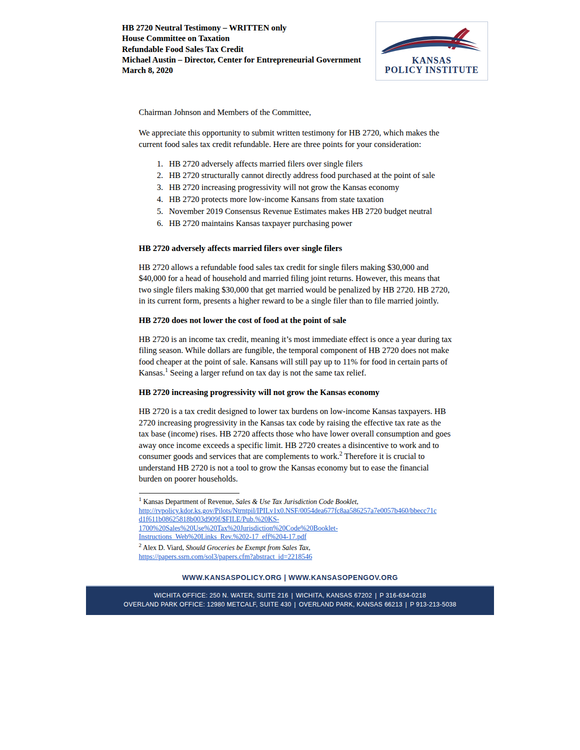HB 2720 Neutral Testimony – WRITTEN only
House Committee on Taxation
Refundable Food Sales Tax Credit
Michael Austin – Director, Center for Entrepreneurial Government
March 8, 2020
KANSAS
POLICY INSTITUTE
Chairman Johnson and Members of the Committee,
We appreciate this opportunity to submit written testimony for HB 2720, which makes the current food sales tax credit refundable. Here are three points for your consideration:
HB 2720 adversely affects married filers over single filers
HB 2720 structurally cannot directly address food purchased at the point of sale
HB 2720 increasing progressivity will not grow the Kansas economy
HB 2720 protects more low-income Kansans from state taxation
November 2019 Consensus Revenue Estimates makes HB 2720 budget neutral
HB 2720 maintains Kansas taxpayer purchasing power
HB 2720 adversely affects married filers over single filers
HB 2720 allows a refundable food sales tax credit for single filers making $30,000 and $40,000 for a head of household and married filing joint returns. However, this means that two single filers making $30,000 that get married would be penalized by HB 2720. HB 2720, in its current form, presents a higher reward to be a single filer than to file married jointly.
HB 2720 does not lower the cost of food at the point of sale
HB 2720 is an income tax credit, meaning it’s most immediate effect is once a year during tax filing season. While dollars are fungible, the temporal component of HB 2720 does not make food cheaper at the point of sale. Kansans will still pay up to 11% for food in certain parts of Kansas.1 Seeing a larger refund on tax day is not the same tax relief.
HB 2720 increasing progressivity will not grow the Kansas economy
HB 2720 is a tax credit designed to lower tax burdens on low-income Kansas taxpayers. HB 2720 increasing progressivity in the Kansas tax code by raising the effective tax rate as the tax base (income) rises. HB 2720 affects those who have lower overall consumption and goes away once income exceeds a specific limit. HB 2720 creates a disincentive to work and to consumer goods and services that are complements to work.2 Therefore it is crucial to understand HB 2720 is not a tool to grow the Kansas economy but to ease the financial burden on poorer households.
1 Kansas Department of Revenue, Sales & Use Tax Jurisdiction Code Booklet,
http://rvpolicy.kdor.ks.gov/Pilots/Ntrntpil/IPILv1x0.NSF/0054dea677fc8aa586257a7e0057b460/bbecc71c
d1f611b08625818b003d909f/$FILE/Pub.%20KS-
1700%20Sales%20Use%20Tax%20Jurisdiction%20Code%20Booklet-
Instructions_Web%20Links_Rev.%202-17_eff%204-17.pdf
2 Alex D. Viard, Should Groceries be Exempt from Sales Tax,
https://papers.ssrn.com/sol3/papers.cfm?abstract_id=2218546
WWW.KANSASPOLICY.ORG | WWW.KANSASOPENGOV.ORG
WICHITA OFFICE: 250 N. WATER, SUITE 216|WICHITA, KANSAS 67202|P 316-634-0218
OVERLAND PARK OFFICE: 12980 METCALF, SUITE 430|OVERLAND PARK, KANSAS 66213|P 913-213-5038